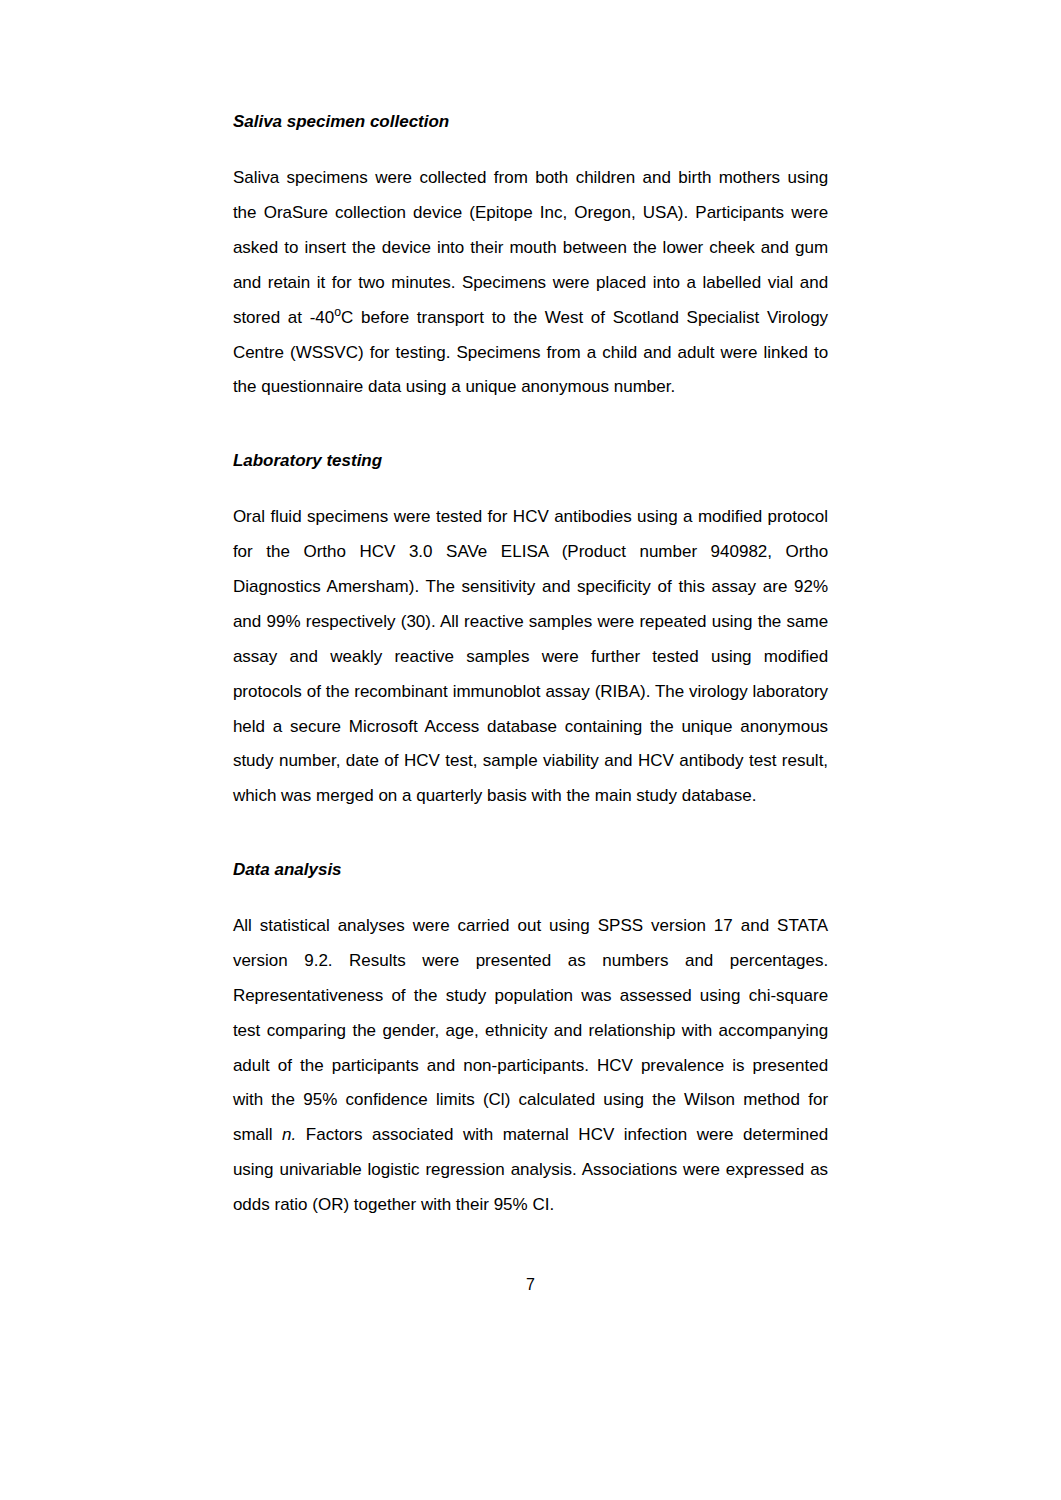Saliva specimen collection
Saliva specimens were collected from both children and birth mothers using the OraSure collection device (Epitope Inc, Oregon, USA). Participants were asked to insert the device into their mouth between the lower cheek and gum and retain it for two minutes. Specimens were placed into a labelled vial and stored at -40oC before transport to the West of Scotland Specialist Virology Centre (WSSVC) for testing. Specimens from a child and adult were linked to the questionnaire data using a unique anonymous number.
Laboratory testing
Oral fluid specimens were tested for HCV antibodies using a modified protocol for the Ortho HCV 3.0 SAVe ELISA (Product number 940982, Ortho Diagnostics Amersham). The sensitivity and specificity of this assay are 92% and 99% respectively (30). All reactive samples were repeated using the same assay and weakly reactive samples were further tested using modified protocols of the recombinant immunoblot assay (RIBA). The virology laboratory held a secure Microsoft Access database containing the unique anonymous study number, date of HCV test, sample viability and HCV antibody test result, which was merged on a quarterly basis with the main study database.
Data analysis
All statistical analyses were carried out using SPSS version 17 and STATA version 9.2. Results were presented as numbers and percentages. Representativeness of the study population was assessed using chi-square test comparing the gender, age, ethnicity and relationship with accompanying adult of the participants and non-participants. HCV prevalence is presented with the 95% confidence limits (Cl) calculated using the Wilson method for small n. Factors associated with maternal HCV infection were determined using univariable logistic regression analysis. Associations were expressed as odds ratio (OR) together with their 95% CI.
7